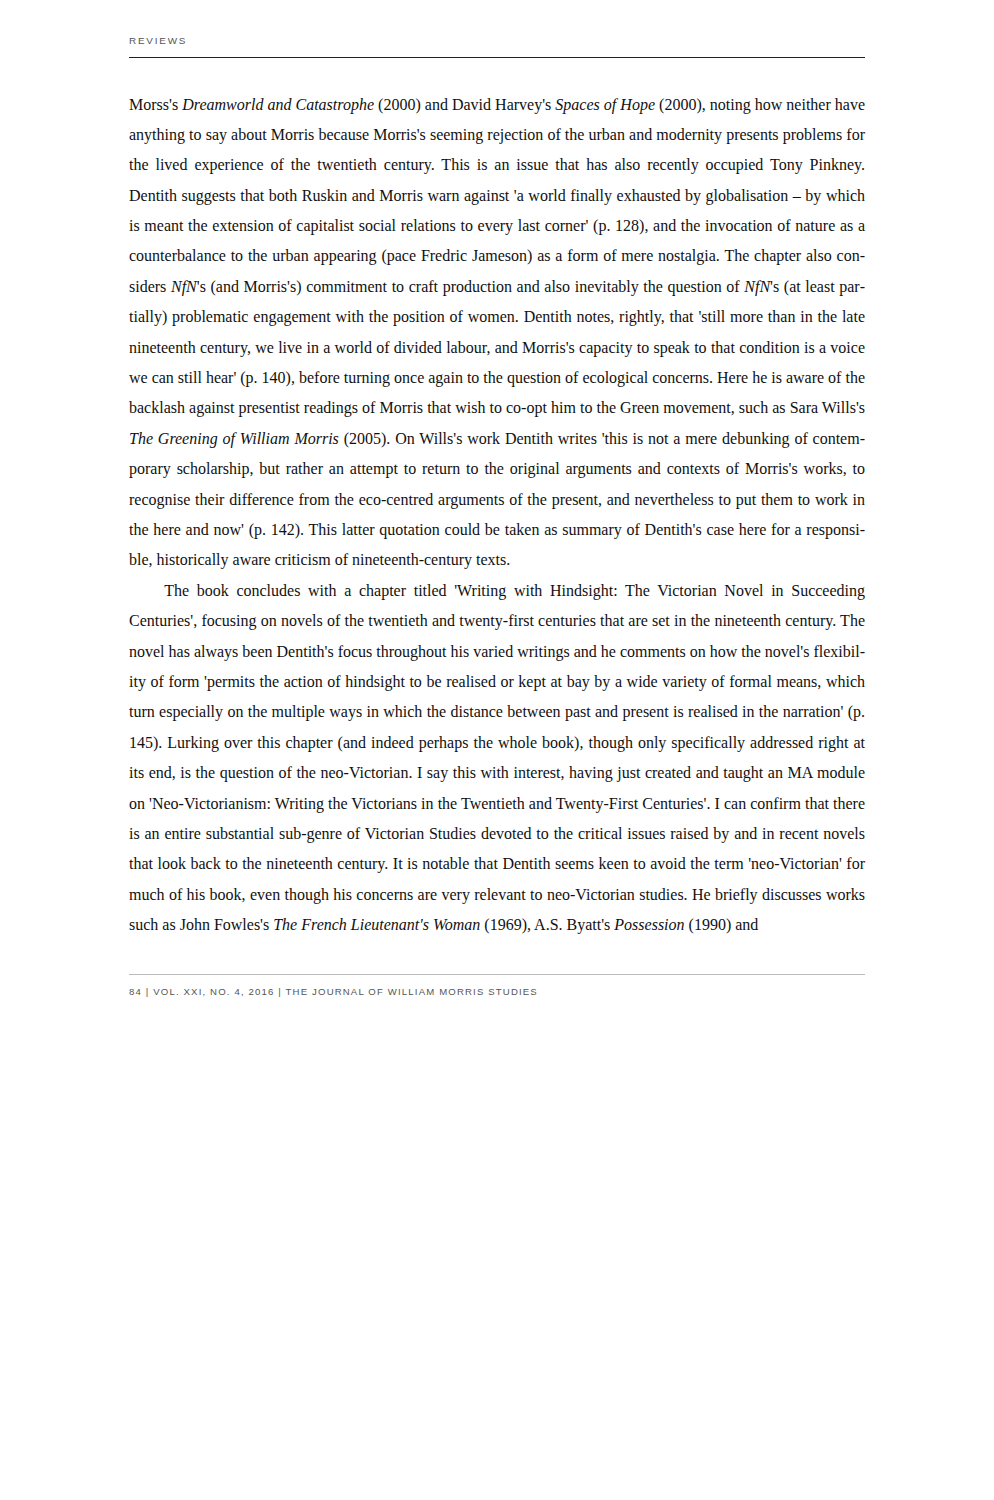Reviews
Morss's Dreamworld and Catastrophe (2000) and David Harvey's Spaces of Hope (2000), noting how neither have anything to say about Morris because Morris's seeming rejection of the urban and modernity presents problems for the lived experience of the twentieth century. This is an issue that has also recently occupied Tony Pinkney. Dentith suggests that both Ruskin and Morris warn against 'a world finally exhausted by globalisation – by which is meant the extension of capitalist social relations to every last corner' (p. 128), and the invocation of nature as a counterbalance to the urban appearing (pace Fredric Jameson) as a form of mere nostalgia. The chapter also considers NfN's (and Morris's) commitment to craft production and also inevitably the question of NfN's (at least partially) problematic engagement with the position of women. Dentith notes, rightly, that 'still more than in the late nineteenth century, we live in a world of divided labour, and Morris's capacity to speak to that condition is a voice we can still hear' (p. 140), before turning once again to the question of ecological concerns. Here he is aware of the backlash against presentist readings of Morris that wish to co-opt him to the Green movement, such as Sara Wills's The Greening of William Morris (2005). On Wills's work Dentith writes 'this is not a mere debunking of contemporary scholarship, but rather an attempt to return to the original arguments and contexts of Morris's works, to recognise their difference from the eco-centred arguments of the present, and nevertheless to put them to work in the here and now' (p. 142). This latter quotation could be taken as summary of Dentith's case here for a responsible, historically aware criticism of nineteenth-century texts.
The book concludes with a chapter titled 'Writing with Hindsight: The Victorian Novel in Succeeding Centuries', focusing on novels of the twentieth and twenty-first centuries that are set in the nineteenth century. The novel has always been Dentith's focus throughout his varied writings and he comments on how the novel's flexibility of form 'permits the action of hindsight to be realised or kept at bay by a wide variety of formal means, which turn especially on the multiple ways in which the distance between past and present is realised in the narration' (p. 145). Lurking over this chapter (and indeed perhaps the whole book), though only specifically addressed right at its end, is the question of the neo-Victorian. I say this with interest, having just created and taught an MA module on 'Neo-Victorianism: Writing the Victorians in the Twentieth and Twenty-First Centuries'. I can confirm that there is an entire substantial sub-genre of Victorian Studies devoted to the critical issues raised by and in recent novels that look back to the nineteenth century. It is notable that Dentith seems keen to avoid the term 'neo-Victorian' for much of his book, even though his concerns are very relevant to neo-Victorian studies. He briefly discusses works such as John Fowles's The French Lieutenant's Woman (1969), A.S. Byatt's Possession (1990) and
84 | Vol. XXI, No. 4, 2016 | The Journal of William Morris Studies